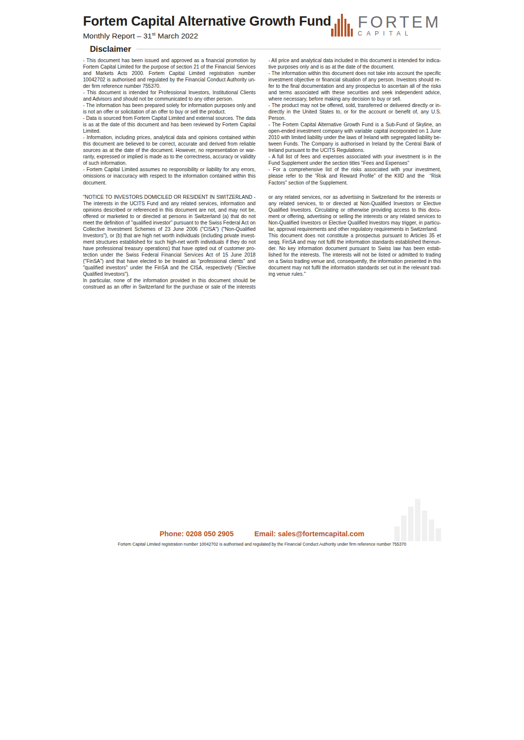Fortem Capital Alternative Growth Fund
Monthly Report – 31st March 2022
FORTEM
CAPITAL
Disclaimer
- This document has been issued and approved as a financial promotion by Fortem Capital Limited for the purpose of section 21 of the Financial Services and Markets Acts 2000. Fortem Capital Limited registration number 10042702 is authorised and regulated by the Financial Conduct Authority under firm reference number 755370.
- This document is intended for Professional Investors, Institutional Clients and Advisors and should not be communicated to any other person.
- The information has been prepared solely for information purposes only and is not an offer or solicitation of an offer to buy or sell the product.
- Data is sourced from Fortem Capital Limited and external sources. The data is as at the date of this document and has been reviewed by Fortem Capital Limited.
- Information, including prices, analytical data and opinions contained within this document are believed to be correct, accurate and derived from reliable sources as at the date of the document. However, no representation or warranty, expressed or implied is made as to the correctness, accuracy or validity of such information.
- Fortem Capital Limited assumes no responsibility or liability for any errors, omissions or inaccuracy with respect to the information contained within this document.
- All price and analytical data included in this document is intended for indicative purposes only and is as at the date of the document.
- The information within this document does not take into account the specific investment objective or financial situation of any person. Investors should refer to the final documentation and any prospectus to ascertain all of the risks and terms associated with these securities and seek independent advice, where necessary, before making any decision to buy or sell.
- The product may not be offered, sold, transferred or delivered directly or indirectly in the United States to, or for the account or benefit of, any U.S. Person.
- The Fortem Capital Alternative Growth Fund is a Sub-Fund of Skyline, an open-ended investment company with variable capital incorporated on 1 June 2010 with limited liability under the laws of Ireland with segregated liability between Funds. The Company is authorised in Ireland by the Central Bank of Ireland pursuant to the UCITS Regulations.
- A full list of fees and expenses associated with your investment is in the Fund Supplement under the section titles "Fees and Expenses"
- For a comprehensive list of the risks associated with your investment, please refer to the “Risk and Reward Profile” of the KIID and the “Risk Factors” section of the Supplement.
"NOTICE TO INVESTORS DOMICILED OR RESIDENT IN SWITZERLAND - The interests in the UCITS Fund and any related services, information and opinions described or referenced in this document are not, and may not be, offered or marketed to or directed at persons in Switzerland (a) that do not meet the definition of "qualified investor" pursuant to the Swiss Federal Act on Collective Investment Schemes of 23 June 2006 ("CISA") ("Non-Qualified Investors"), or (b) that are high net worth individuals (including private investment structures established for such high-net worth individuals if they do not have professional treasury operations) that have opted out of customer protection under the Swiss Federal Financial Services Act of 15 June 2018 ("FinSA") and that have elected to be treated as "professional clients" and "qualified investors" under the FinSA and the CISA, respectively ("Elective Qualified Investors").
In particular, none of the information provided in this document should be construed as an offer in Switzerland for the purchase or sale of the interests or any related services, nor as advertising in Switzerland for the interests or any related services, to or directed at Non-Qualified Investors or Elective Qualified Investors. Circulating or otherwise providing access to this document or offering, advertising or selling the interests or any related services to Non-Qualified Investors or Elective Qualified Investors may trigger, in particular, approval requirements and other regulatory requirements in Switzerland.
This document does not constitute a prospectus pursuant to Articles 35 et seqq. FinSA and may not fulfil the information standards established thereunder. No key information document pursuant to Swiss law has been established for the interests. The interests will not be listed or admitted to trading on a Swiss trading venue and, consequently, the information presented in this document may not fulfil the information standards set out in the relevant trading venue rules."
Phone: 0208 050 2905 Email: sales@fortemcapital.com
Fortem Capital Limited registration number 10042702 is authorised and regulated by the Financial Conduct Authority under firm reference number 755370